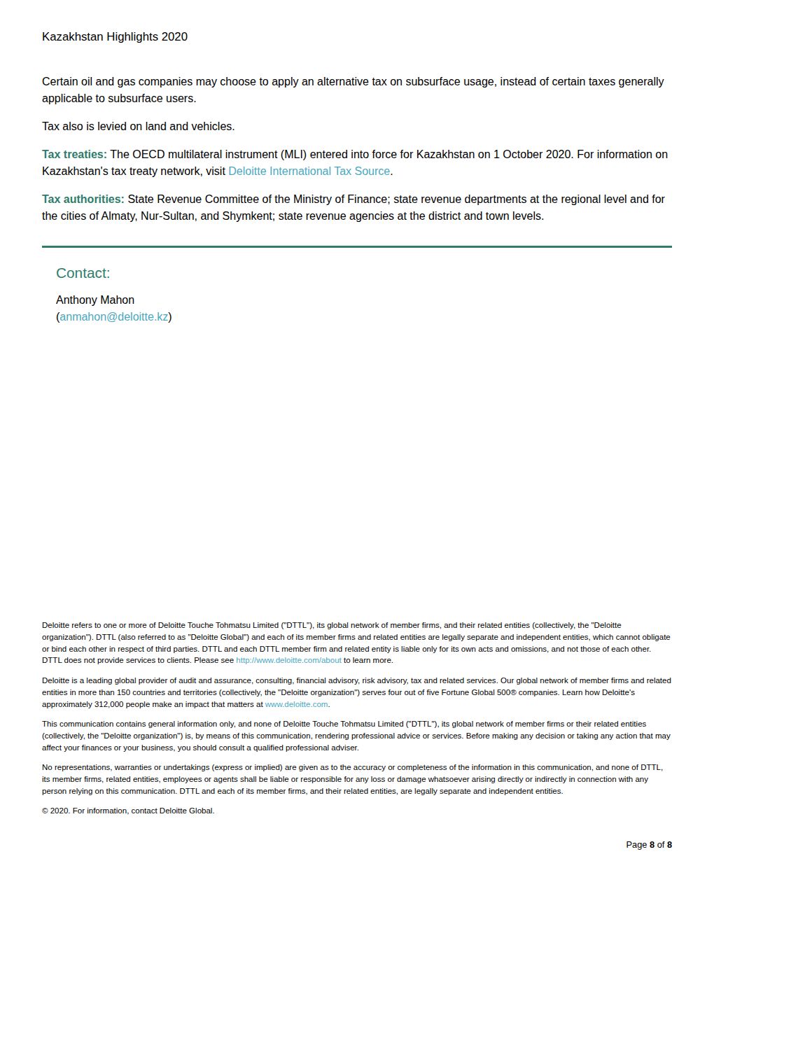Kazakhstan Highlights 2020
Certain oil and gas companies may choose to apply an alternative tax on subsurface usage, instead of certain taxes generally applicable to subsurface users.
Tax also is levied on land and vehicles.
Tax treaties: The OECD multilateral instrument (MLI) entered into force for Kazakhstan on 1 October 2020. For information on Kazakhstan's tax treaty network, visit Deloitte International Tax Source.
Tax authorities: State Revenue Committee of the Ministry of Finance; state revenue departments at the regional level and for the cities of Almaty, Nur-Sultan, and Shymkent; state revenue agencies at the district and town levels.
Contact:
Anthony Mahon
(anmahon@deloitte.kz)
Deloitte refers to one or more of Deloitte Touche Tohmatsu Limited ("DTTL"), its global network of member firms, and their related entities (collectively, the "Deloitte organization"). DTTL (also referred to as "Deloitte Global") and each of its member firms and related entities are legally separate and independent entities, which cannot obligate or bind each other in respect of third parties. DTTL and each DTTL member firm and related entity is liable only for its own acts and omissions, and not those of each other. DTTL does not provide services to clients. Please see http://www.deloitte.com/about to learn more.
Deloitte is a leading global provider of audit and assurance, consulting, financial advisory, risk advisory, tax and related services. Our global network of member firms and related entities in more than 150 countries and territories (collectively, the "Deloitte organization") serves four out of five Fortune Global 500® companies. Learn how Deloitte's approximately 312,000 people make an impact that matters at www.deloitte.com.
This communication contains general information only, and none of Deloitte Touche Tohmatsu Limited ("DTTL"), its global network of member firms or their related entities (collectively, the "Deloitte organization") is, by means of this communication, rendering professional advice or services. Before making any decision or taking any action that may affect your finances or your business, you should consult a qualified professional adviser.
No representations, warranties or undertakings (express or implied) are given as to the accuracy or completeness of the information in this communication, and none of DTTL, its member firms, related entities, employees or agents shall be liable or responsible for any loss or damage whatsoever arising directly or indirectly in connection with any person relying on this communication. DTTL and each of its member firms, and their related entities, are legally separate and independent entities.
© 2020. For information, contact Deloitte Global.
Page 8 of 8